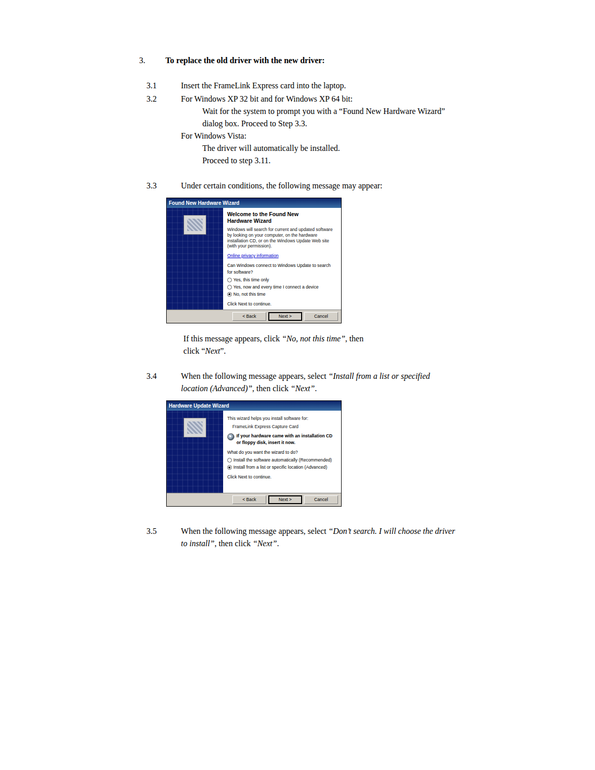3.
To replace the old driver with the new driver:
3.1
Insert the FrameLink Express card into the laptop.
3.2
For Windows XP 32 bit and for Windows XP 64 bit:
Wait for the system to prompt you with a “Found New Hardware Wizard”
dialog box. Proceed to Step 3.3.
For Windows Vista:
The driver will automatically be installed.
Proceed to step 3.11.
3.3
Under certain conditions, the following message may appear:
Found New Hardware Wizard
Welcome to the Found New
Hardware Wizard
Windows will search for current and updated software by looking on your computer, on the hardware installation CD, or on the Windows Update Web site (with your permission).
Online privacy information
Can Windows connect to Windows Update to search for software?
Yes, this time only
Yes, now and every time I connect a device
No, not this time
Click Next to continue.
< Back
Next >
Cancel
If this message appears, click “No, not this time”, then
click “Next”.
3.4
When the following message appears, select “Install from a list or specified location (Advanced)”, then click “Next”.
Hardware Update Wizard
This wizard helps you install software for:
FrameLink Express Capture Card
If your hardware came with an installation CD
or floppy disk, insert it now.
What do you want the wizard to do?
Install the software automatically (Recommended)
Install from a list or specific location (Advanced)
Click Next to continue.
< Back
Next >
Cancel
3.5
When the following message appears, select “Don’t search. I will choose the driver to install”, then click “Next”.